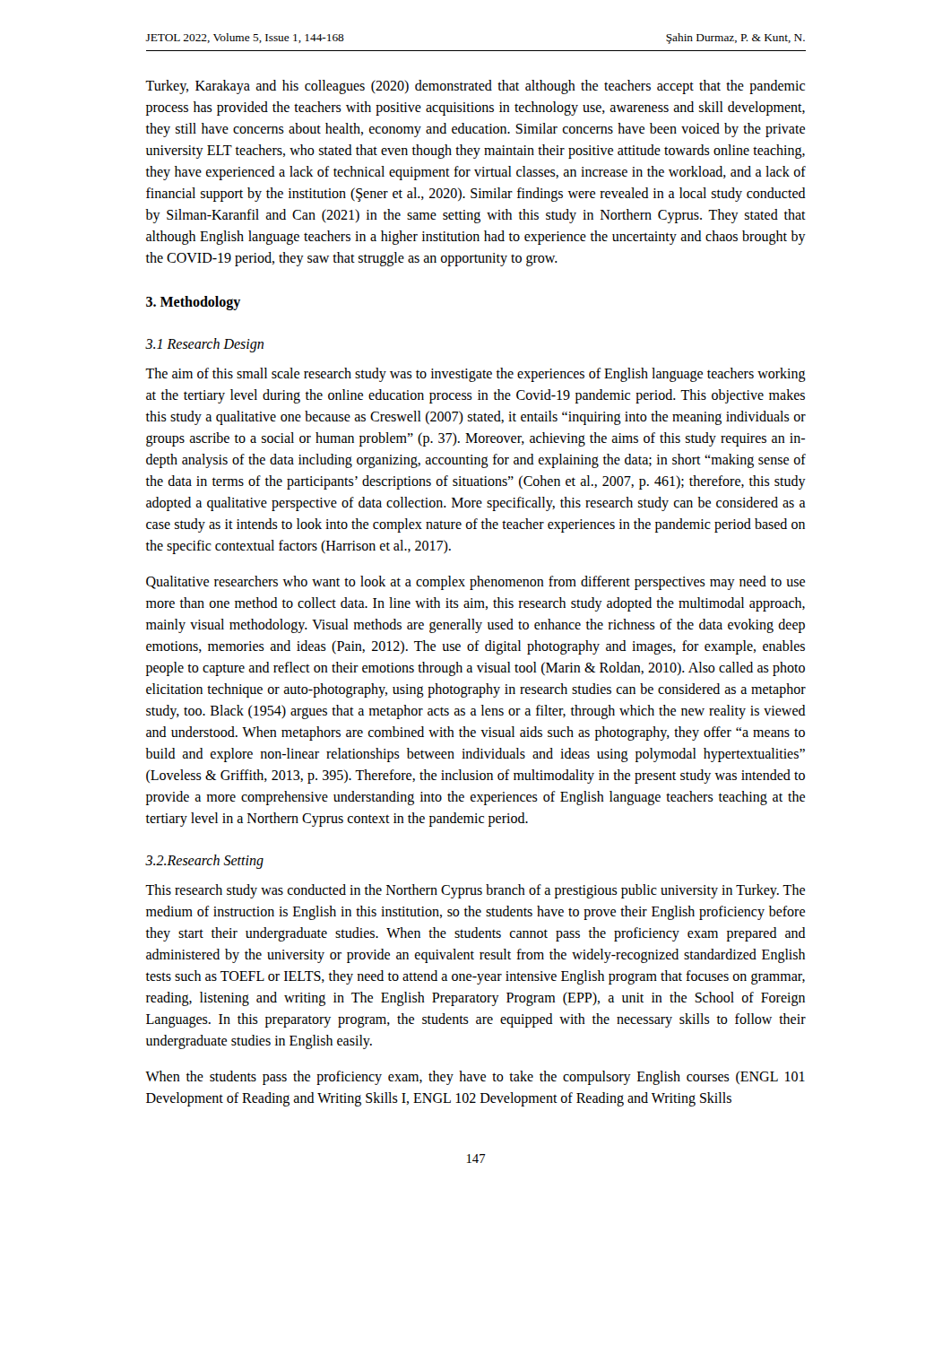JETOL 2022, Volume 5, Issue 1, 144-168 Şahin Durmaz, P. & Kunt, N.
Turkey, Karakaya and his colleagues (2020) demonstrated that although the teachers accept that the pandemic process has provided the teachers with positive acquisitions in technology use, awareness and skill development, they still have concerns about health, economy and education. Similar concerns have been voiced by the private university ELT teachers, who stated that even though they maintain their positive attitude towards online teaching, they have experienced a lack of technical equipment for virtual classes, an increase in the workload, and a lack of financial support by the institution (Şener et al., 2020). Similar findings were revealed in a local study conducted by Silman-Karanfil and Can (2021) in the same setting with this study in Northern Cyprus. They stated that although English language teachers in a higher institution had to experience the uncertainty and chaos brought by the COVID-19 period, they saw that struggle as an opportunity to grow.
3. Methodology
3.1 Research Design
The aim of this small scale research study was to investigate the experiences of English language teachers working at the tertiary level during the online education process in the Covid-19 pandemic period. This objective makes this study a qualitative one because as Creswell (2007) stated, it entails “inquiring into the meaning individuals or groups ascribe to a social or human problem” (p. 37). Moreover, achieving the aims of this study requires an in-depth analysis of the data including organizing, accounting for and explaining the data; in short “making sense of the data in terms of the participants’ descriptions of situations” (Cohen et al., 2007, p. 461); therefore, this study adopted a qualitative perspective of data collection. More specifically, this research study can be considered as a case study as it intends to look into the complex nature of the teacher experiences in the pandemic period based on the specific contextual factors (Harrison et al., 2017).
Qualitative researchers who want to look at a complex phenomenon from different perspectives may need to use more than one method to collect data. In line with its aim, this research study adopted the multimodal approach, mainly visual methodology. Visual methods are generally used to enhance the richness of the data evoking deep emotions, memories and ideas (Pain, 2012). The use of digital photography and images, for example, enables people to capture and reflect on their emotions through a visual tool (Marin & Roldan, 2010). Also called as photo elicitation technique or auto-photography, using photography in research studies can be considered as a metaphor study, too. Black (1954) argues that a metaphor acts as a lens or a filter, through which the new reality is viewed and understood. When metaphors are combined with the visual aids such as photography, they offer “a means to build and explore non-linear relationships between individuals and ideas using polymodal hypertextualities” (Loveless & Griffith, 2013, p. 395). Therefore, the inclusion of multimodality in the present study was intended to provide a more comprehensive understanding into the experiences of English language teachers teaching at the tertiary level in a Northern Cyprus context in the pandemic period.
3.2.Research Setting
This research study was conducted in the Northern Cyprus branch of a prestigious public university in Turkey. The medium of instruction is English in this institution, so the students have to prove their English proficiency before they start their undergraduate studies. When the students cannot pass the proficiency exam prepared and administered by the university or provide an equivalent result from the widely-recognized standardized English tests such as TOEFL or IELTS, they need to attend a one-year intensive English program that focuses on grammar, reading, listening and writing in The English Preparatory Program (EPP), a unit in the School of Foreign Languages. In this preparatory program, the students are equipped with the necessary skills to follow their undergraduate studies in English easily.
When the students pass the proficiency exam, they have to take the compulsory English courses (ENGL 101 Development of Reading and Writing Skills I, ENGL 102 Development of Reading and Writing Skills
147